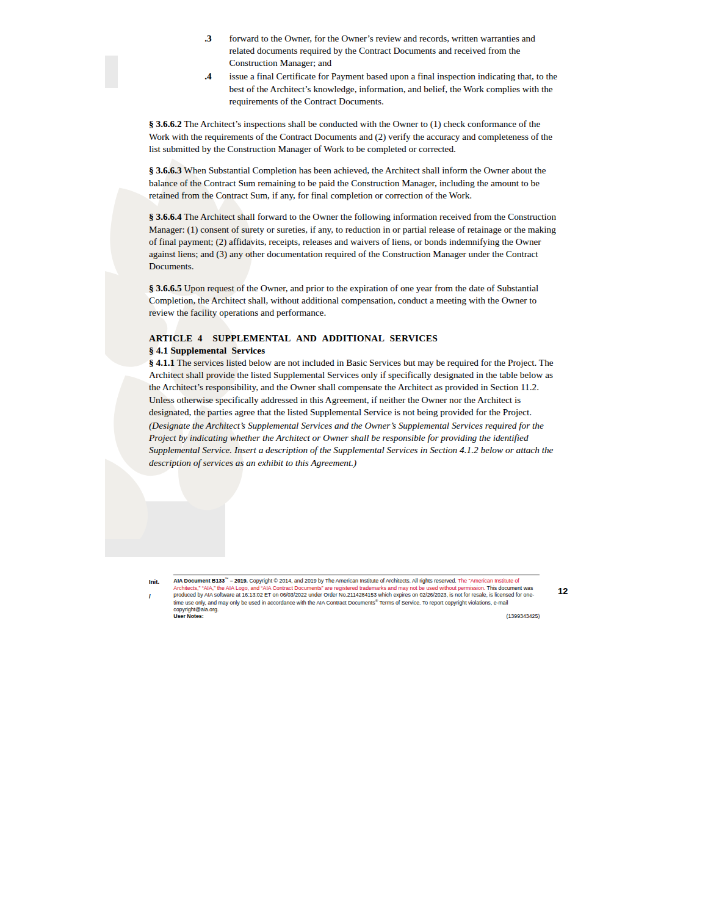.3
forward to the Owner, for the Owner’s review and records, written warranties and related documents required by the Contract Documents and received from the Construction Manager; and
.4
issue a final Certificate for Payment based upon a final inspection indicating that, to the best of the Architect’s knowledge, information, and belief, the Work complies with the requirements of the Contract Documents.
§ 3.6.6.2 The Architect’s inspections shall be conducted with the Owner to (1) check conformance of the Work with the requirements of the Contract Documents and (2) verify the accuracy and completeness of the list submitted by the Construction Manager of Work to be completed or corrected.
§ 3.6.6.3 When Substantial Completion has been achieved, the Architect shall inform the Owner about the balance of the Contract Sum remaining to be paid the Construction Manager, including the amount to be retained from the Contract Sum, if any, for final completion or correction of the Work.
§ 3.6.6.4 The Architect shall forward to the Owner the following information received from the Construction Manager: (1) consent of surety or sureties, if any, to reduction in or partial release of retainage or the making of final payment; (2) affidavits, receipts, releases and waivers of liens, or bonds indemnifying the Owner against liens; and (3) any other documentation required of the Construction Manager under the Contract Documents.
§ 3.6.6.5 Upon request of the Owner, and prior to the expiration of one year from the date of Substantial Completion, the Architect shall, without additional compensation, conduct a meeting with the Owner to review the facility operations and performance.
ARTICLE 4 SUPPLEMENTAL AND ADDITIONAL SERVICES
§ 4.1 Supplemental Services
§ 4.1.1 The services listed below are not included in Basic Services but may be required for the Project. The Architect shall provide the listed Supplemental Services only if specifically designated in the table below as the Architect’s responsibility, and the Owner shall compensate the Architect as provided in Section 11.2. Unless otherwise specifically addressed in this Agreement, if neither the Owner nor the Architect is designated, the parties agree that the listed Supplemental Service is not being provided for the Project.
(Designate the Architect’s Supplemental Services and the Owner’s Supplemental Services required for the Project by indicating whether the Architect or Owner shall be responsible for providing the identified Supplemental Service. Insert a description of the Supplemental Services in Section 4.1.2 below or attach the description of services as an exhibit to this Agreement.)
Init. /
AIA Document B133™ – 2019. Copyright © 2014, and 2019 by The American Institute of Architects. All rights reserved. The “American Institute of Architects,” “AIA,” the AIA Logo, and “AIA Contract Documents” are registered trademarks and may not be used without permission. This document was produced by AIA software at 16:13:02 ET on 06/03/2022 under Order No.2114284153 which expires on 02/26/2023, is not for resale, is licensed for one-time use only, and may only be used in accordance with the AIA Contract Documents® Terms of Service. To report copyright violations, e-mail copyright@aia.org.
User Notes: (1399343425)
12